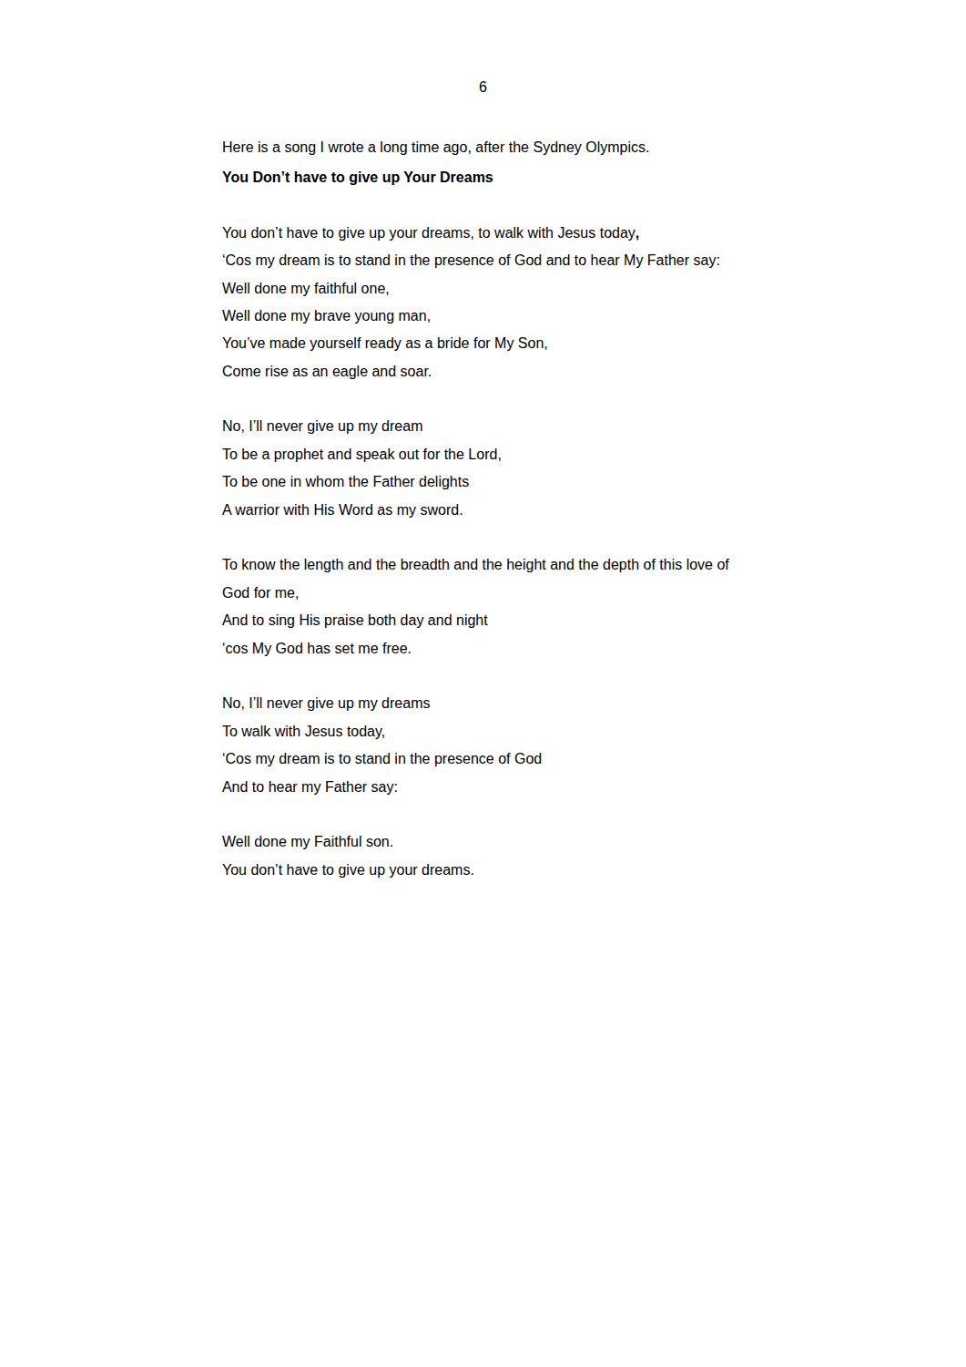6
Here is a song I wrote a long time ago, after the Sydney Olympics.
You Don’t have to give up Your Dreams
You don’t have to give up your dreams, to walk with Jesus today,
‘Cos my dream is to stand in the presence of God and to hear My Father say:
Well done my faithful one,
Well done my brave young man,
You’ve made yourself ready as a bride for My Son,
Come rise as an eagle and soar.
No, I’ll never give up my dream
To be a prophet and speak out for the Lord,
To be one in whom the Father delights
A warrior with His Word as my sword.
To know the length and the breadth and the height and the depth of this love of God for me,
And to sing His praise both day and night
‘cos My God has set me free.
No, I’ll never give up my dreams
To walk with Jesus today,
‘Cos my dream is to stand in the presence of God
And to hear my Father say:
Well done my Faithful son.
You don’t have to give up your dreams.